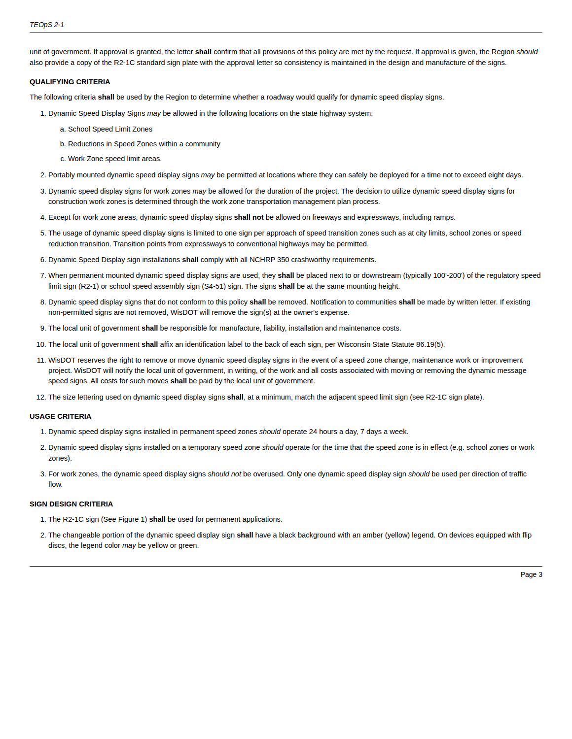TEOpS 2-1
unit of government. If approval is granted, the letter shall confirm that all provisions of this policy are met by the request. If approval is given, the Region should also provide a copy of the R2-1C standard sign plate with the approval letter so consistency is maintained in the design and manufacture of the signs.
Qualifying Criteria
The following criteria shall be used by the Region to determine whether a roadway would qualify for dynamic speed display signs.
Dynamic Speed Display Signs may be allowed in the following locations on the state highway system:
School Speed Limit Zones
Reductions in Speed Zones within a community
Work Zone speed limit areas.
Portably mounted dynamic speed display signs may be permitted at locations where they can safely be deployed for a time not to exceed eight days.
Dynamic speed display signs for work zones may be allowed for the duration of the project. The decision to utilize dynamic speed display signs for construction work zones is determined through the work zone transportation management plan process.
Except for work zone areas, dynamic speed display signs shall not be allowed on freeways and expressways, including ramps.
The usage of dynamic speed display signs is limited to one sign per approach of speed transition zones such as at city limits, school zones or speed reduction transition. Transition points from expressways to conventional highways may be permitted.
Dynamic Speed Display sign installations shall comply with all NCHRP 350 crashworthy requirements.
When permanent mounted dynamic speed display signs are used, they shall be placed next to or downstream (typically 100'-200') of the regulatory speed limit sign (R2-1) or school speed assembly sign (S4-51) sign. The signs shall be at the same mounting height.
Dynamic speed display signs that do not conform to this policy shall be removed. Notification to communities shall be made by written letter. If existing non-permitted signs are not removed, WisDOT will remove the sign(s) at the owner's expense.
The local unit of government shall be responsible for manufacture, liability, installation and maintenance costs.
The local unit of government shall affix an identification label to the back of each sign, per Wisconsin State Statute 86.19(5).
WisDOT reserves the right to remove or move dynamic speed display signs in the event of a speed zone change, maintenance work or improvement project. WisDOT will notify the local unit of government, in writing, of the work and all costs associated with moving or removing the dynamic message speed signs. All costs for such moves shall be paid by the local unit of government.
The size lettering used on dynamic speed display signs shall, at a minimum, match the adjacent speed limit sign (see R2-1C sign plate).
Usage Criteria
Dynamic speed display signs installed in permanent speed zones should operate 24 hours a day, 7 days a week.
Dynamic speed display signs installed on a temporary speed zone should operate for the time that the speed zone is in effect (e.g. school zones or work zones).
For work zones, the dynamic speed display signs should not be overused. Only one dynamic speed display sign should be used per direction of traffic flow.
Sign Design Criteria
The R2-1C sign (See Figure 1) shall be used for permanent applications.
The changeable portion of the dynamic speed display sign shall have a black background with an amber (yellow) legend. On devices equipped with flip discs, the legend color may be yellow or green.
Page 3